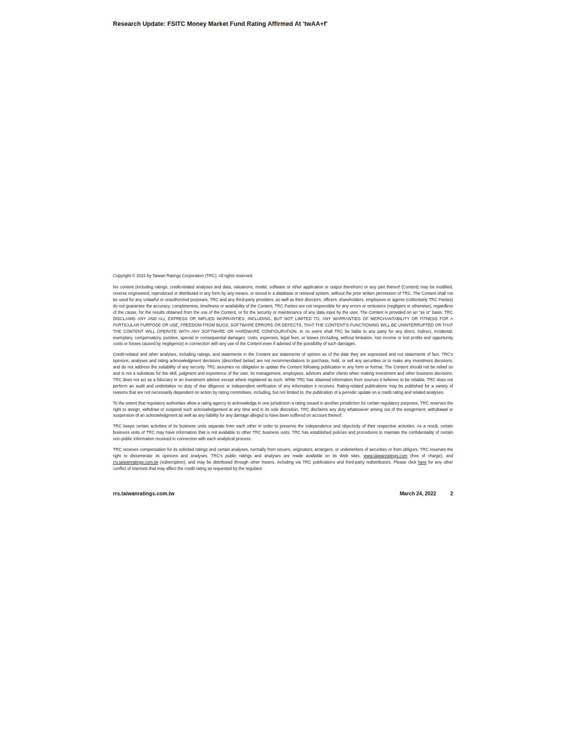Research Update: FSITC Money Market Fund Rating Affirmed At 'twAA+f'
Copyright © 2022 by Taiwan Ratings Corporation (TRC). All rights reserved.
No content (including ratings, credit-related analyses and data, valuations, model, software or other application or output therefrom) or any part thereof (Content) may be modified, reverse engineered, reproduced or distributed in any form by any means, or stored in a database or retrieval system, without the prior written permission of TRC. The Content shall not be used for any unlawful or unauthorized purposes. TRC and any third-party providers, as well as their directors, officers, shareholders, employees or agents (collectively TRC Parties) do not guarantee the accuracy, completeness, timeliness or availability of the Content. TRC Parties are not responsible for any errors or omissions (negligent or otherwise), regardless of the cause, for the results obtained from the use of the Content, or for the security or maintenance of any data input by the user. The Content is provided on an "as is" basis. TRC DISCLAIMS ANY AND ALL EXPRESS OR IMPLIED WARRANTIES, INCLUDING, BUT NOT LIMITED TO, ANY WARRANTIES OF MERCHANTABILITY OR FITNESS FOR A PARTICULAR PURPOSE OR USE, FREEDOM FROM BUGS, SOFTWARE ERRORS OR DEFECTS, THAT THE CONTENT'S FUNCTIONING WILL BE UNINTERRUPTED OR THAT THE CONTENT WILL OPERATE WITH ANY SOFTWARE OR HARDWARE CONFIGURATION. In no event shall TRC be liable to any party for any direct, indirect, incidental, exemplary, compensatory, punitive, special or consequential damages, costs, expenses, legal fees, or losses (including, without limitation, lost income or lost profits and opportunity costs or losses caused by negligence) in connection with any use of the Content even if advised of the possibility of such damages.
Credit-related and other analyses, including ratings, and statements in the Content are statements of opinion as of the date they are expressed and not statements of fact. TRC's opinions, analyses and rating acknowledgment decisions (described below) are not recommendations to purchase, hold, or sell any securities or to make any investment decisions, and do not address the suitability of any security. TRC assumes no obligation to update the Content following publication in any form or format. The Content should not be relied on and is not a substitute for the skill, judgment and experience of the user, its management, employees, advisors and/or clients when making investment and other business decisions. TRC does not act as a fiduciary or an investment advisor except where registered as such. While TRC has obtained information from sources it believes to be reliable, TRC does not perform an audit and undertakes no duty of due diligence or independent verification of any information it receives. Rating-related publications may be published for a variety of reasons that are not necessarily dependent on action by rating committees, including, but not limited to, the publication of a periodic update on a credit rating and related analyses.
To the extent that regulatory authorities allow a rating agency to acknowledge in one jurisdiction a rating issued in another jurisdiction for certain regulatory purposes, TRC reserves the right to assign, withdraw or suspend such acknowledgement at any time and in its sole discretion. TRC disclaims any duty whatsoever arising out of the assignment, withdrawal or suspension of an acknowledgment as well as any liability for any damage alleged to have been suffered on account thereof.
TRC keeps certain activities of its business units separate from each other in order to preserve the independence and objectivity of their respective activities. As a result, certain business units of TRC may have information that is not available to other TRC business units. TRC has established policies and procedures to maintain the confidentiality of certain non-public information received in connection with each analytical process.
TRC receives compensation for its solicited ratings and certain analyses, normally from issuers, originators, arrangers, or underwriters of securities or from obligors. TRC reserves the right to disseminate its opinions and analyses. TRC's public ratings and analyses are made available on its Web sites, www.taiwanratings.com (free of charge), and rrs.taiwanratings.com.tw (subscription), and may be distributed through other means, including via TRC publications and third-party redistributors. Please click here for any other conflict of interests that may affect the credit rating as requested by the regulator.
rrs.taiwanratings.com.tw
March 24, 2022 2